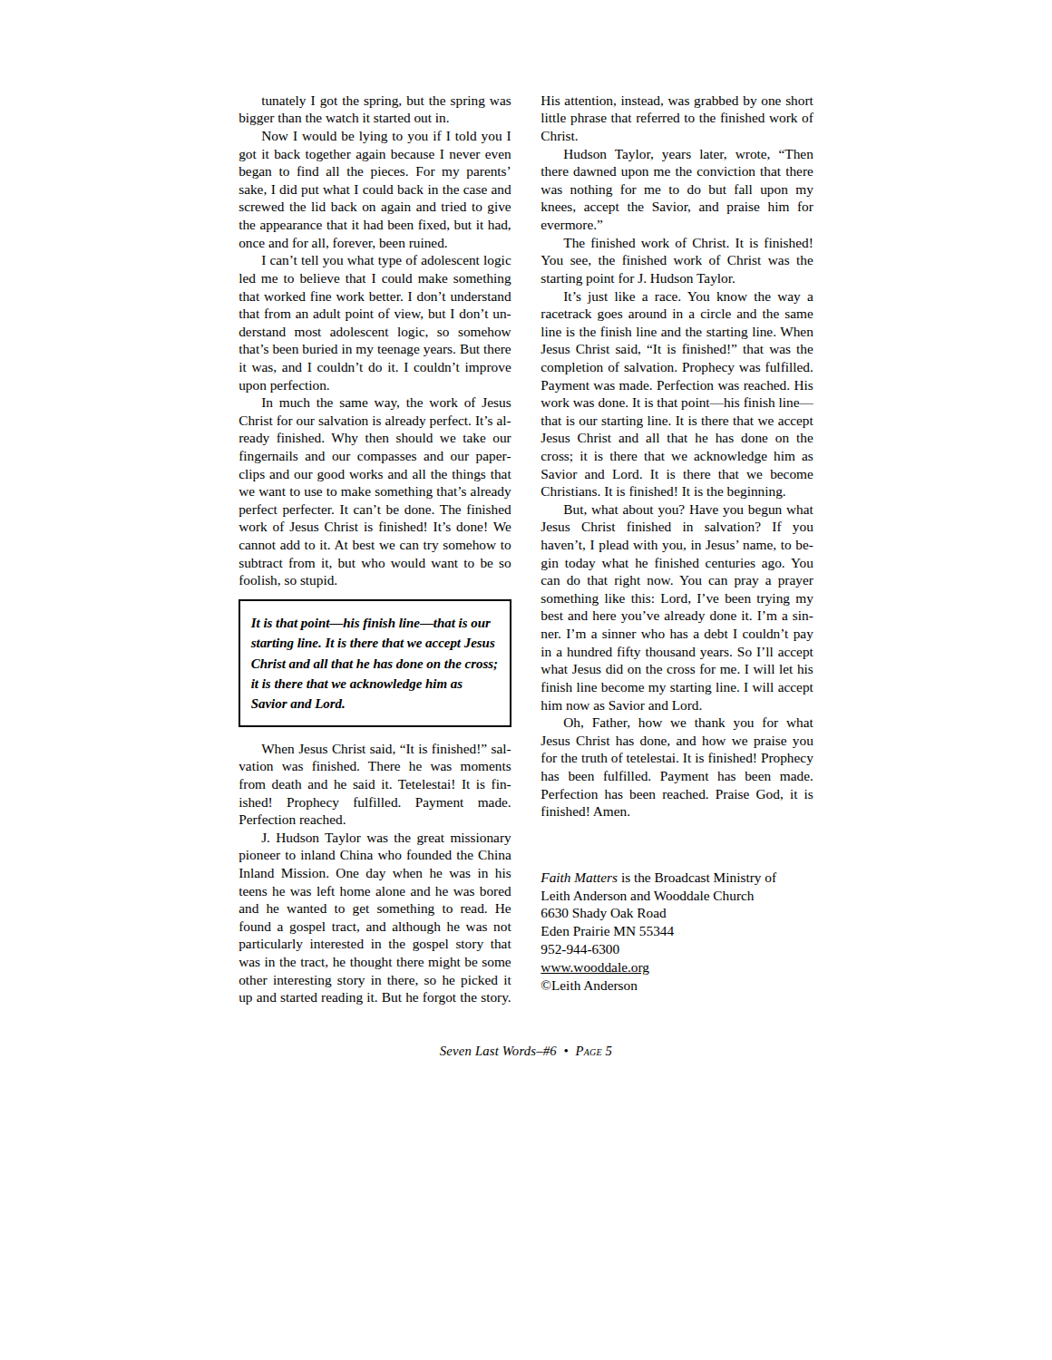tunately I got the spring, but the spring was bigger than the watch it started out in.
Now I would be lying to you if I told you I got it back together again because I never even began to find all the pieces. For my parents’ sake, I did put what I could back in the case and screwed the lid back on again and tried to give the appearance that it had been fixed, but it had, once and for all, forever, been ruined.
I can’t tell you what type of adolescent logic led me to believe that I could make something that worked fine work better. I don’t understand that from an adult point of view, but I don’t understand most adolescent logic, so somehow that’s been buried in my teenage years. But there it was, and I couldn’t do it. I couldn’t improve upon perfection.
In much the same way, the work of Jesus Christ for our salvation is already perfect. It’s already finished. Why then should we take our fingernails and our compasses and our paperclips and our good works and all the things that we want to use to make something that’s already perfect perfecter. It can’t be done. The finished work of Jesus Christ is finished! It’s done! We cannot add to it. At best we can try somehow to subtract from it, but who would want to be so foolish, so stupid.
It is that point—his finish line—that is our starting line. It is there that we accept Jesus Christ and all that he has done on the cross; it is there that we acknowledge him as Savior and Lord.
When Jesus Christ said, “It is finished!” salvation was finished. There he was moments from death and he said it. Tetelestai! It is finished! Prophecy fulfilled. Payment made. Perfection reached.
J. Hudson Taylor was the great missionary pioneer to inland China who founded the China Inland Mission. One day when he was in his teens he was left home alone and he was bored and he wanted to get something to read. He found a gospel tract, and although he was not particularly interested in the gospel story that was in the tract, he thought there might be some other interesting story in there, so he picked it up and started reading it. But he forgot the story. His attention, instead, was grabbed by one short little phrase that referred to the finished work of Christ.
Hudson Taylor, years later, wrote, “Then there dawned upon me the conviction that there was nothing for me to do but fall upon my knees, accept the Savior, and praise him for evermore.”
The finished work of Christ. It is finished! You see, the finished work of Christ was the starting point for J. Hudson Taylor.
It’s just like a race. You know the way a racetrack goes around in a circle and the same line is the finish line and the starting line. When Jesus Christ said, “It is finished!” that was the completion of salvation. Prophecy was fulfilled. Payment was made. Perfection was reached. His work was done. It is that point—his finish line—that is our starting line. It is there that we accept Jesus Christ and all that he has done on the cross; it is there that we acknowledge him as Savior and Lord. It is there that we become Christians. It is finished! It is the beginning.
But, what about you? Have you begun what Jesus Christ finished in salvation? If you haven’t, I plead with you, in Jesus’ name, to begin today what he finished centuries ago. You can do that right now. You can pray a prayer something like this: Lord, I’ve been trying my best and here you’ve already done it. I’m a sinner. I’m a sinner who has a debt I couldn’t pay in a hundred fifty thousand years. So I’ll accept what Jesus did on the cross for me. I will let his finish line become my starting line. I will accept him now as Savior and Lord.
Oh, Father, how we thank you for what Jesus Christ has done, and how we praise you for the truth of tetelestai. It is finished! Prophecy has been fulfilled. Payment has been made. Perfection has been reached. Praise God, it is finished! Amen.
Faith Matters is the Broadcast Ministry of
Leith Anderson and Wooddale Church
6630 Shady Oak Road
Eden Prairie MN 55344
952-944-6300
www.wooddale.org
©Leith Anderson
Seven Last Words–#6 • Page 5